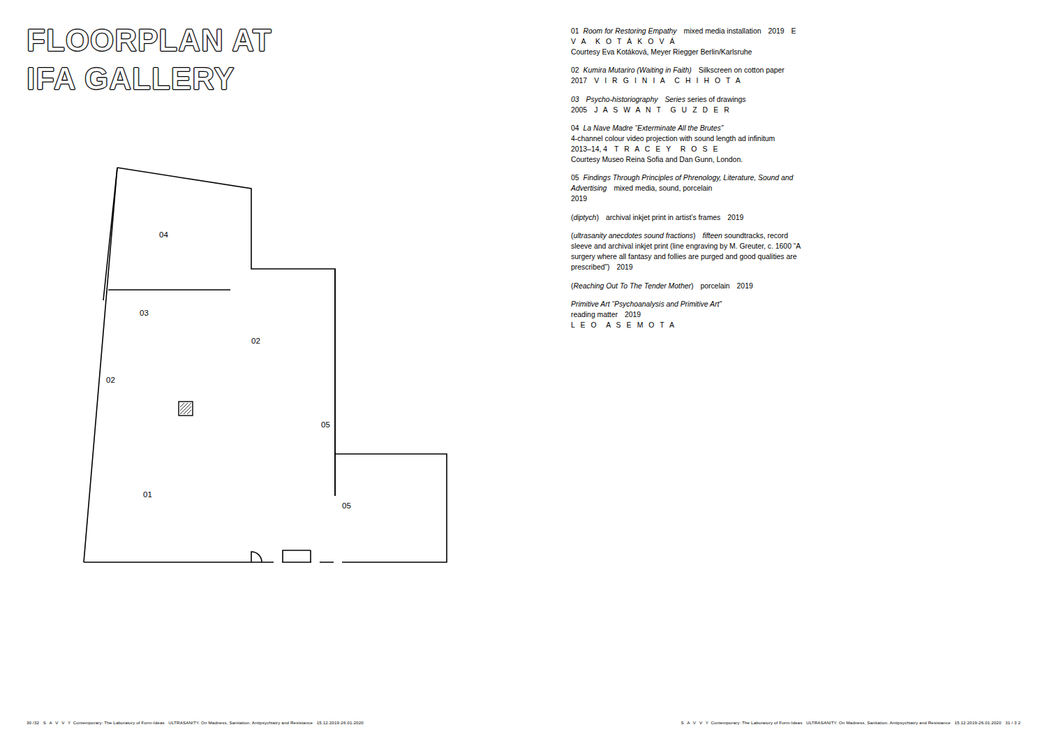Floorplan at
ifa Gallery
04 03 02 02 05 01 05
30 /32 S A V V Y Contemporary: The Laboratory of Form-Ideas ULTRASANITY. On Madness, Sanitation, Antipsychiatry and Resistance 15.12.2019-26.01.2020
01 Room for Restoring Empathy mixed media installation 2019 E V A K O T Á K O V Á
Courtesy Eva Kotáková, Meyer Riegger Berlin/Karlsruhe
02 Kumira Mutariro (Waiting in Faith) Silkscreen on cotton paper 2017 V I R G I N I A C H I H O T A
03 Psycho-historiography Series series of drawings
2005 J A S W A N T G U Z D E R
04 La Nave Madre “Exterminate All the Brutes”
4-channel colour video projection with sound length ad infinitum 2013–14, 4 T R A C E Y R O S E
Courtesy Museo Reina Sofia and Dan Gunn, London.
05 Findings Through Principles of Phrenology, Literature, Sound and Advertising mixed media, sound, porcelain
2019
(diptych) archival inkjet print in artist’s frames 2019
(ultrasanity anecdotes sound fractions) fifteen soundtracks, record sleeve and archival inkjet print (line engraving by M. Greuter, c. 1600 “A surgery where all fantasy and follies are purged and good qualities are prescribed”) 2019
(Reaching Out To The Tender Mother) porcelain 2019
Primitive Art “Psychoanalysis and Primitive Art”
reading matter 2019
L E O A S E M O T A
S A V V Y Contemporary: The Laboratory of Form-Ideas ULTRASANITY. On Madness, Sanitation, Antipsychiatry and Resistance 15.12.2019-26.01.2020 31 / 3 2